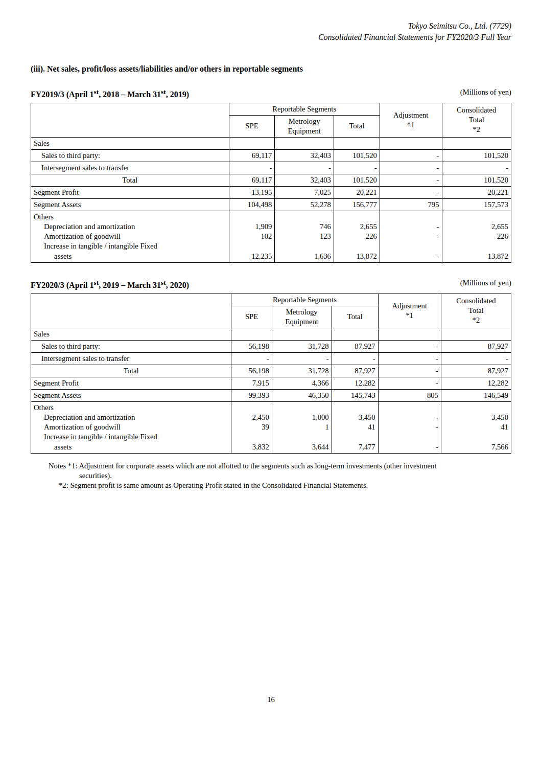Tokyo Seimitsu Co., Ltd. (7729)
Consolidated Financial Statements for FY2020/3 Full Year
(iii). Net sales, profit/loss assets/liabilities and/or others in reportable segments
FY2019/3 (April 1st, 2018 – March 31st, 2019) (Millions of yen)
| | Reportable Segments | Adjustment *1 | Consolidated Total *2 |
| --- | --- | --- | --- |
| SPE | Metrology Equipment | Total |
| Sales | | | | | |
| Sales to third party: | 69,117 | 32,403 | 101,520 | - | 101,520 |
| Intersegment sales to transfer | - | - | - | - | - |
| Total | 69,117 | 32,403 | 101,520 | - | 101,520 |
| Segment Profit | 13,195 | 7,025 | 20,221 | - | 20,221 |
| Segment Assets | 104,498 | 52,278 | 156,777 | 795 | 157,573 |
| Others Depreciation and amortization Amortization of goodwill Increase in tangible / intangible Fixed assets | 1,909 102 12,235 | 746 123 1,636 | 2,655 226 13,872 | - - - | 2,655 226 13,872 |
FY2020/3 (April 1st, 2019 – March 31st, 2020) (Millions of yen)
| | Reportable Segments | Adjustment *1 | Consolidated Total *2 |
| --- | --- | --- | --- |
| SPE | Metrology Equipment | Total |
| Sales | | | | | |
| Sales to third party: | 56,198 | 31,728 | 87,927 | - | 87,927 |
| Intersegment sales to transfer | - | - | - | - | - |
| Total | 56,198 | 31,728 | 87,927 | - | 87,927 |
| Segment Profit | 7,915 | 4,366 | 12,282 | - | 12,282 |
| Segment Assets | 99,393 | 46,350 | 145,743 | 805 | 146,549 |
| Others Depreciation and amortization Amortization of goodwill Increase in tangible / intangible Fixed assets | 2,450 39 3,832 | 1,000 1 3,644 | 3,450 41 7,477 | - - - | 3,450 41 7,566 |
Notes *1: Adjustment for corporate assets which are not allotted to the segments such as long-term investments (other investment
securities).
*2: Segment profit is same amount as Operating Profit stated in the Consolidated Financial Statements.
16